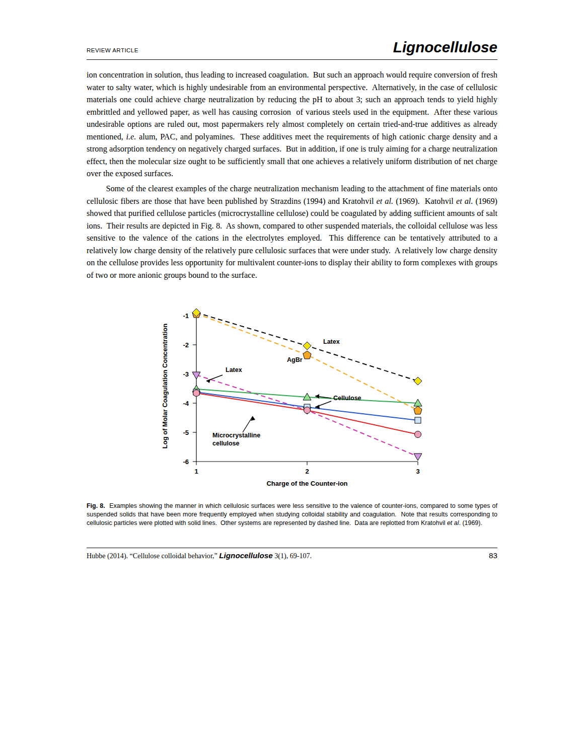REVIEW ARTICLE Lignocellulose
ion concentration in solution, thus leading to increased coagulation. But such an approach would require conversion of fresh water to salty water, which is highly undesirable from an environmental perspective. Alternatively, in the case of cellulosic materials one could achieve charge neutralization by reducing the pH to about 3; such an approach tends to yield highly embrittled and yellowed paper, as well has causing corrosion of various steels used in the equipment. After these various undesirable options are ruled out, most papermakers rely almost completely on certain tried-and-true additives as already mentioned, i.e. alum, PAC, and polyamines. These additives meet the requirements of high cationic charge density and a strong adsorption tendency on negatively charged surfaces. But in addition, if one is truly aiming for a charge neutralization effect, then the molecular size ought to be sufficiently small that one achieves a relatively uniform distribution of net charge over the exposed surfaces.
Some of the clearest examples of the charge neutralization mechanism leading to the attachment of fine materials onto cellulosic fibers are those that have been published by Strazdins (1994) and Kratohvil et al. (1969). Katohvil et al. (1969) showed that purified cellulose particles (microcrystalline cellulose) could be coagulated by adding sufficient amounts of salt ions. Their results are depicted in Fig. 8. As shown, compared to other suspended materials, the colloidal cellulose was less sensitive to the valence of the cations in the electrolytes employed. This difference can be tentatively attributed to a relatively low charge density of the relatively pure cellulosic surfaces that were under study. A relatively low charge density on the cellulose provides less opportunity for multivalent counter-ions to display their ability to form complexes with groups of two or more anionic groups bound to the surface.
-1 -2 -3 -4 -5 -6 1 2 3 Log of Molar Coagulation Concentration Charge of the Counter-ion Latex AgBr Latex Cellulose Microcrystalline cellulose
Fig. 8. Examples showing the manner in which cellulosic surfaces were less sensitive to the valence of counter-ions, compared to some types of suspended solids that have been more frequently employed when studying colloidal stability and coagulation. Note that results corresponding to cellulosic particles were plotted with solid lines. Other systems are represented by dashed line. Data are replotted from Kratohvil et al. (1969).
Hubbe (2014). “Cellulose colloidal behavior,” Lignocellulose 3(1), 69-107. 83